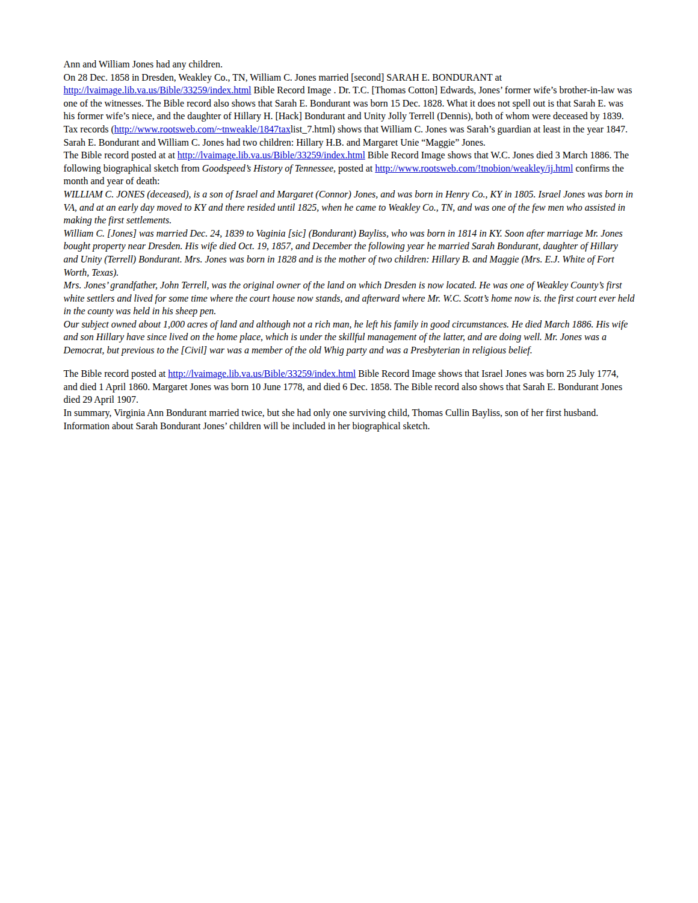Ann and William Jones had any children.
On 28 Dec. 1858 in Dresden, Weakley Co., TN, William C. Jones married [second] SARAH E. BONDURANT at http://lvaimage.lib.va.us/Bible/33259/index.html Bible Record Image . Dr. T.C. [Thomas Cotton] Edwards, Jones’ former wife’s brother-in-law was one of the witnesses. The Bible record also shows that Sarah E. Bondurant was born 15 Dec. 1828. What it does not spell out is that Sarah E. was his former wife’s niece, and the daughter of Hillary H. [Hack] Bondurant and Unity Jolly Terrell (Dennis), both of whom were deceased by 1839. Tax records (http://www.rootsweb.com/~tnweakle/1847taxlist_7.html) shows that William C. Jones was Sarah’s guardian at least in the year 1847. Sarah E. Bondurant and William C. Jones had two children: Hillary H.B. and Margaret Unie “Maggie” Jones.
The Bible record posted at at http://lvaimage.lib.va.us/Bible/33259/index.html Bible Record Image shows that W.C. Jones died 3 March 1886. The following biographical sketch from Goodspeed’s History of Tennessee, posted at http://www.rootsweb.com/!tnobion/weakley/ij.html confirms the month and year of death:
WILLIAM C. JONES (deceased), is a son of Israel and Margaret (Connor) Jones, and was born in Henry Co., KY in 1805. Israel Jones was born in VA, and at an early day moved to KY and there resided until 1825, when he came to Weakley Co., TN, and was one of the few men who assisted in making the first settlements.
William C. [Jones] was married Dec. 24, 1839 to Vaginia [sic] (Bondurant) Bayliss, who was born in 1814 in KY. Soon after marriage Mr. Jones bought property near Dresden. His wife died Oct. 19, 1857, and December the following year he married Sarah Bondurant, daughter of Hillary and Unity (Terrell) Bondurant. Mrs. Jones was born in 1828 and is the mother of two children: Hillary B. and Maggie (Mrs. E.J. White of Fort Worth, Texas).
Mrs. Jones’ grandfather, John Terrell, was the original owner of the land on which Dresden is now located. He was one of Weakley County’s first white settlers and lived for some time where the court house now stands, and afterward where Mr. W.C. Scott’s home now is. the first court ever held in the county was held in his sheep pen.
Our subject owned about 1,000 acres of land and although not a rich man, he left his family in good circumstances. He died March 1886. His wife and son Hillary have since lived on the home place, which is under the skillful management of the latter, and are doing well. Mr. Jones was a Democrat, but previous to the [Civil] war was a member of the old Whig party and was a Presbyterian in religious belief.
The Bible record posted at http://lvaimage.lib.va.us/Bible/33259/index.html Bible Record Image shows that Israel Jones was born 25 July 1774, and died 1 April 1860. Margaret Jones was born 10 June 1778, and died 6 Dec. 1858. The Bible record also shows that Sarah E. Bondurant Jones died 29 April 1907.
In summary, Virginia Ann Bondurant married twice, but she had only one surviving child, Thomas Cullin Bayliss, son of her first husband.
Information about Sarah Bondurant Jones’ children will be included in her biographical sketch.